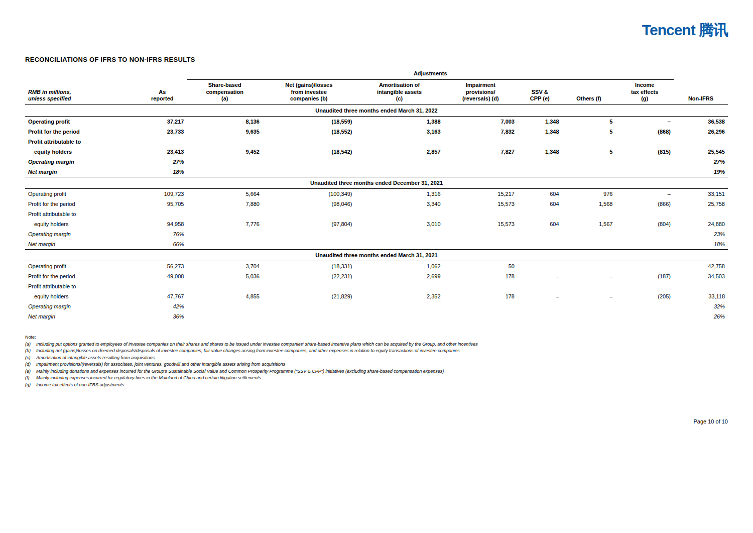Tencent 腾讯
RECONCILIATIONS OF IFRS TO NON-IFRS RESULTS
| | | Adjustments | |
| --- | --- | --- | --- |
| RMB in millions, unless specified | As reported | Share-based compensation (a) | Net (gains)/losses from investee companies (b) | Amortisation of intangible assets (c) | Impairment provisions/ (reversals) (d) | SSV & CPP (e) | Others (f) | Income tax effects (g) | Non-IFRS |
| Unaudited three months ended March 31, 2022 |
| Operating profit | 37,217 | 8,136 | (18,559) | 1,388 | 7,003 | 1,348 | 5 | – | 36,538 |
| Profit for the period | 23,733 | 9,635 | (18,552) | 3,163 | 7,832 | 1,348 | 5 | (868) | 26,296 |
| Profit attributable to | | | | | | | | | |
| equity holders | 23,413 | 9,452 | (18,542) | 2,857 | 7,827 | 1,348 | 5 | (815) | 25,545 |
| Operating margin | 27% | | | | | | | | 27% |
| Net margin | 18% | | | | | | | | 19% |
| Unaudited three months ended December 31, 2021 |
| Operating profit | 109,723 | 5,664 | (100,349) | 1,316 | 15,217 | 604 | 976 | – | 33,151 |
| Profit for the period | 95,705 | 7,880 | (98,046) | 3,340 | 15,573 | 604 | 1,568 | (866) | 25,758 |
| Profit attributable to | | | | | | | | | |
| equity holders | 94,958 | 7,776 | (97,804) | 3,010 | 15,573 | 604 | 1,567 | (804) | 24,880 |
| Operating margin | 76% | | | | | | | | 23% |
| Net margin | 66% | | | | | | | | 18% |
| Unaudited three months ended March 31, 2021 |
| Operating profit | 56,273 | 3,704 | (18,331) | 1,062 | 50 | – | – | – | 42,758 |
| Profit for the period | 49,008 | 5,036 | (22,231) | 2,699 | 178 | – | – | (187) | 34,503 |
| Profit attributable to | | | | | | | | | |
| equity holders | 47,767 | 4,855 | (21,829) | 2,352 | 178 | – | – | (205) | 33,118 |
| Operating margin | 42% | | | | | | | | 32% |
| Net margin | 36% | | | | | | | | 26% |
Note:
(a) Including put options granted to employees of investee companies on their shares and shares to be issued under investee companies' share-based incentive plans which can be acquired by the Group, and other incentives
(b) Including net (gains)/losses on deemed disposals/disposals of investee companies, fair value changes arising from investee companies, and other expenses in relation to equity transactions of investee companies
(c) Amortisation of intangible assets resulting from acquisitions
(d) Impairment provisions/(reversals) for associates, joint ventures, goodwill and other intangible assets arising from acquisitions
(e) Mainly including donations and expenses incurred for the Group's Sustainable Social Value and Common Prosperity Programme ("SSV & CPP") initiatives (excluding share-based compensation expenses)
(f) Mainly including expenses incurred for regulatory fines in the Mainland of China and certain litigation settlements
(g) Income tax effects of non-IFRS adjustments
Page 10 of 10